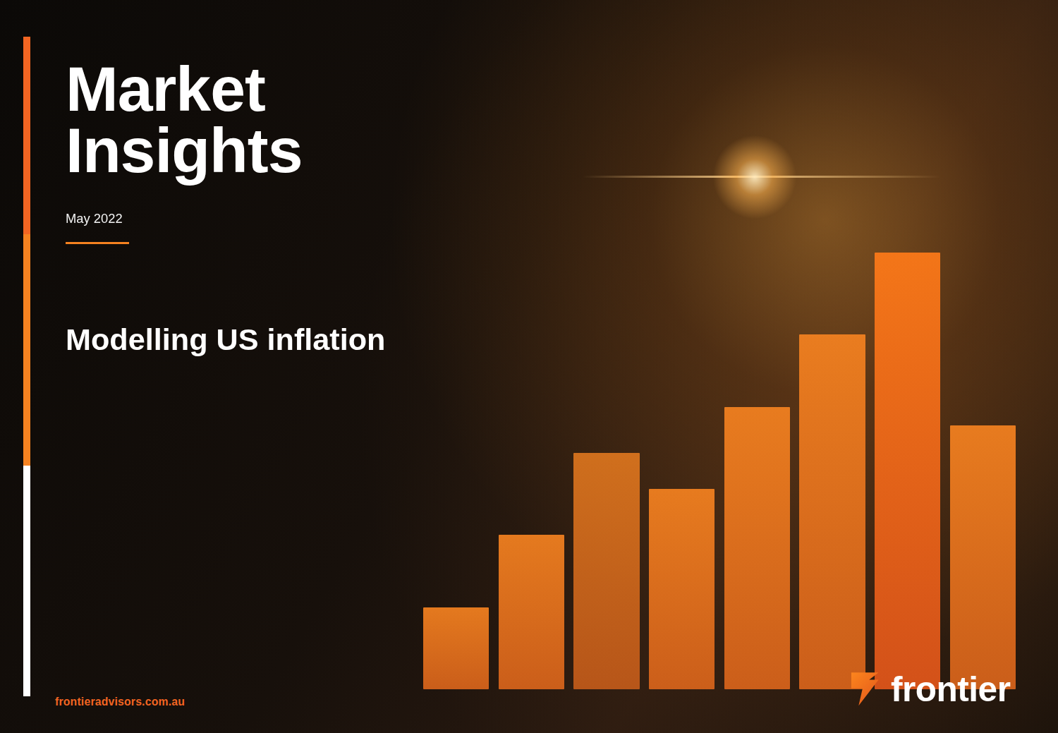Market
Insights
May 2022
Modelling US inflation
frontieradvisors.com.au
frontier